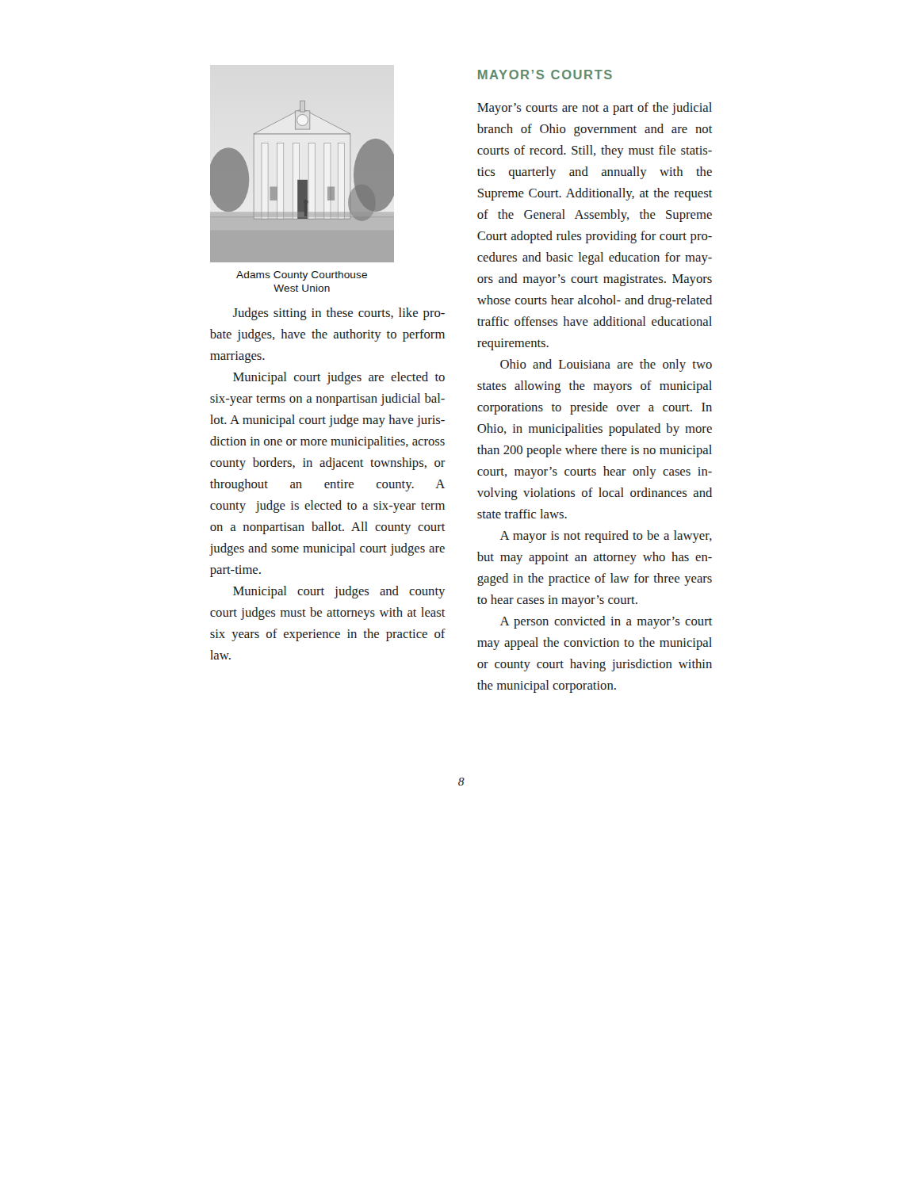Adams County Courthouse
West Union
Judges sitting in these courts, like probate judges, have the authority to perform marriages.
Municipal court judges are elected to six-year terms on a nonpartisan judicial ballot. A municipal court judge may have jurisdiction in one or more municipalities, across county borders, in adjacent townships, or throughout an entire county. A county judge is elected to a six-year term on a nonpartisan ballot. All county court judges and some municipal court judges are part-time.
Municipal court judges and county court judges must be attorneys with at least six years of experience in the practice of law.
Mayor’s Courts
Mayor’s courts are not a part of the judicial branch of Ohio government and are not courts of record. Still, they must file statistics quarterly and annually with the Supreme Court. Additionally, at the request of the General Assembly, the Supreme Court adopted rules providing for court procedures and basic legal education for mayors and mayor’s court magistrates. Mayors whose courts hear alcohol- and drug-related traffic offenses have additional educational requirements.
Ohio and Louisiana are the only two states allowing the mayors of municipal corporations to preside over a court. In Ohio, in municipalities populated by more than 200 people where there is no municipal court, mayor’s courts hear only cases involving violations of local ordinances and state traffic laws.
A mayor is not required to be a lawyer, but may appoint an attorney who has engaged in the practice of law for three years to hear cases in mayor’s court.
A person convicted in a mayor’s court may appeal the conviction to the municipal or county court having jurisdiction within the municipal corporation.
8